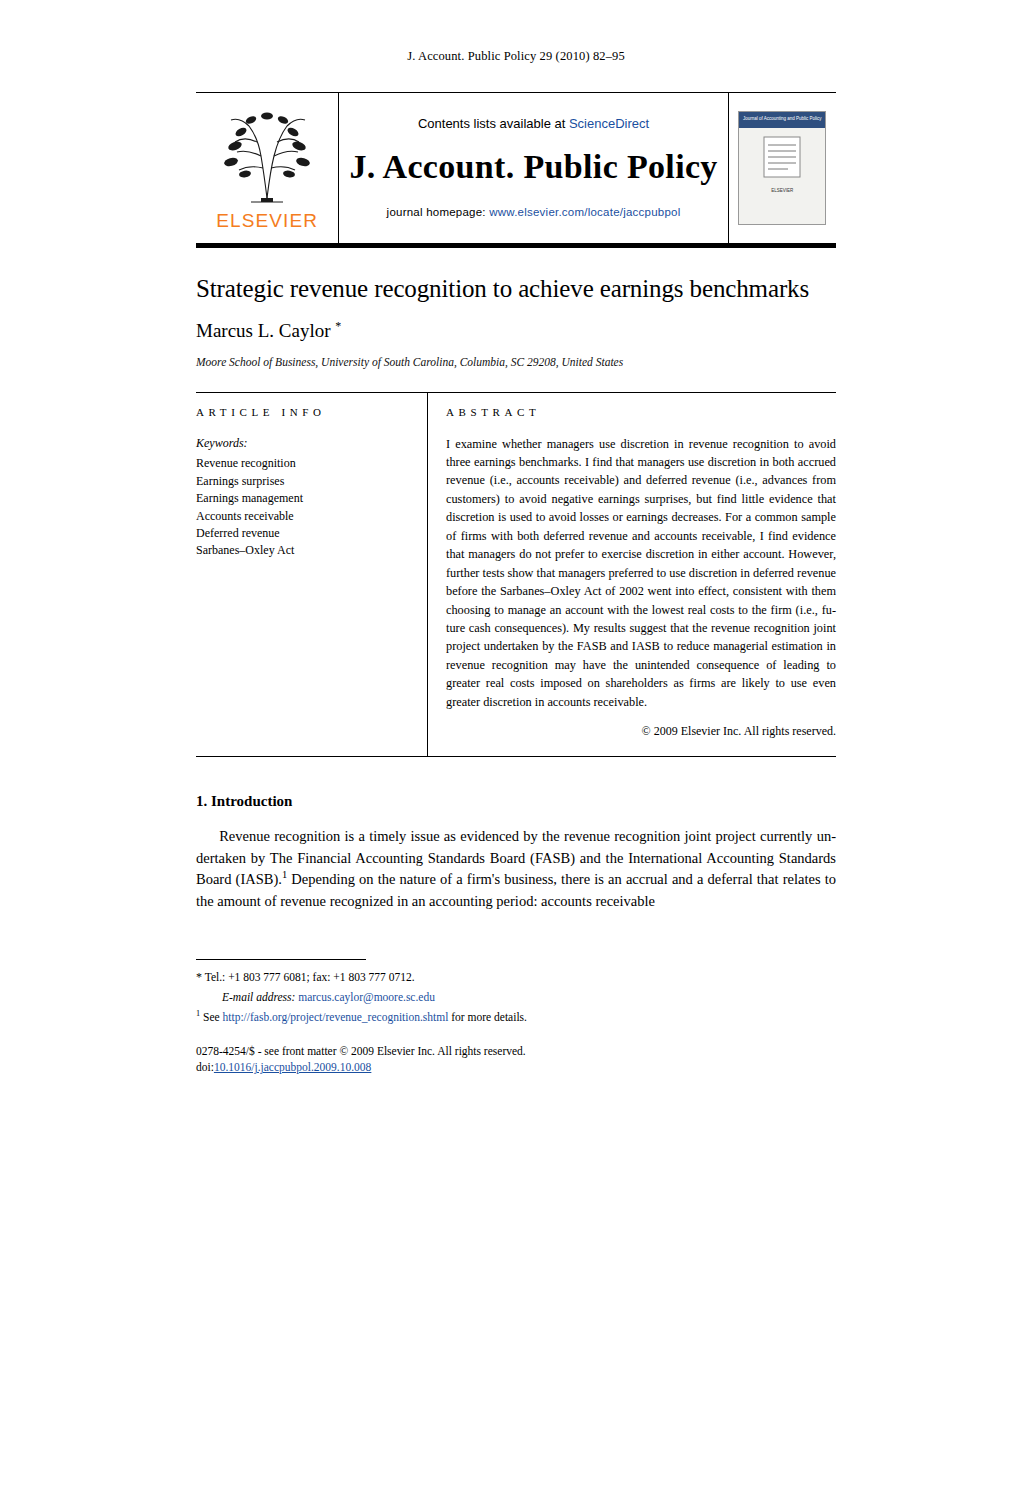J. Account. Public Policy 29 (2010) 82–95
ELSEVIER
Contents lists available at ScienceDirect
J. Account. Public Policy
journal homepage: www.elsevier.com/locate/jaccpubpol
Journal of Accounting and Public Policy
ELSEVIER
Strategic revenue recognition to achieve earnings benchmarks
Marcus L. Caylor *
Moore School of Business, University of South Carolina, Columbia, SC 29208, United States
article info
Keywords:
Revenue recognition
Earnings surprises
Earnings management
Accounts receivable
Deferred revenue
Sarbanes–Oxley Act
abstract
I examine whether managers use discretion in revenue recognition to avoid three earnings benchmarks. I find that managers use discretion in both accrued revenue (i.e., accounts receivable) and deferred revenue (i.e., advances from customers) to avoid negative earnings surprises, but find little evidence that discretion is used to avoid losses or earnings decreases. For a common sample of firms with both deferred revenue and accounts receivable, I find evidence that managers do not prefer to exercise discretion in either account. However, further tests show that managers preferred to use discretion in deferred revenue before the Sarbanes–Oxley Act of 2002 went into effect, consistent with them choosing to manage an account with the lowest real costs to the firm (i.e., future cash consequences). My results suggest that the revenue recognition joint project undertaken by the FASB and IASB to reduce managerial estimation in revenue recognition may have the unintended consequence of leading to greater real costs imposed on shareholders as firms are likely to use even greater discretion in accounts receivable.
© 2009 Elsevier Inc. All rights reserved.
1. Introduction
Revenue recognition is a timely issue as evidenced by the revenue recognition joint project currently undertaken by The Financial Accounting Standards Board (FASB) and the International Accounting Standards Board (IASB).1 Depending on the nature of a firm's business, there is an accrual and a deferral that relates to the amount of revenue recognized in an accounting period: accounts receivable
* Tel.: +1 803 777 6081; fax: +1 803 777 0712.
E-mail address: marcus.caylor@moore.sc.edu
1 See http://fasb.org/project/revenue_recognition.shtml for more details.
0278-4254/$ - see front matter © 2009 Elsevier Inc. All rights reserved.
doi:10.1016/j.jaccpubpol.2009.10.008